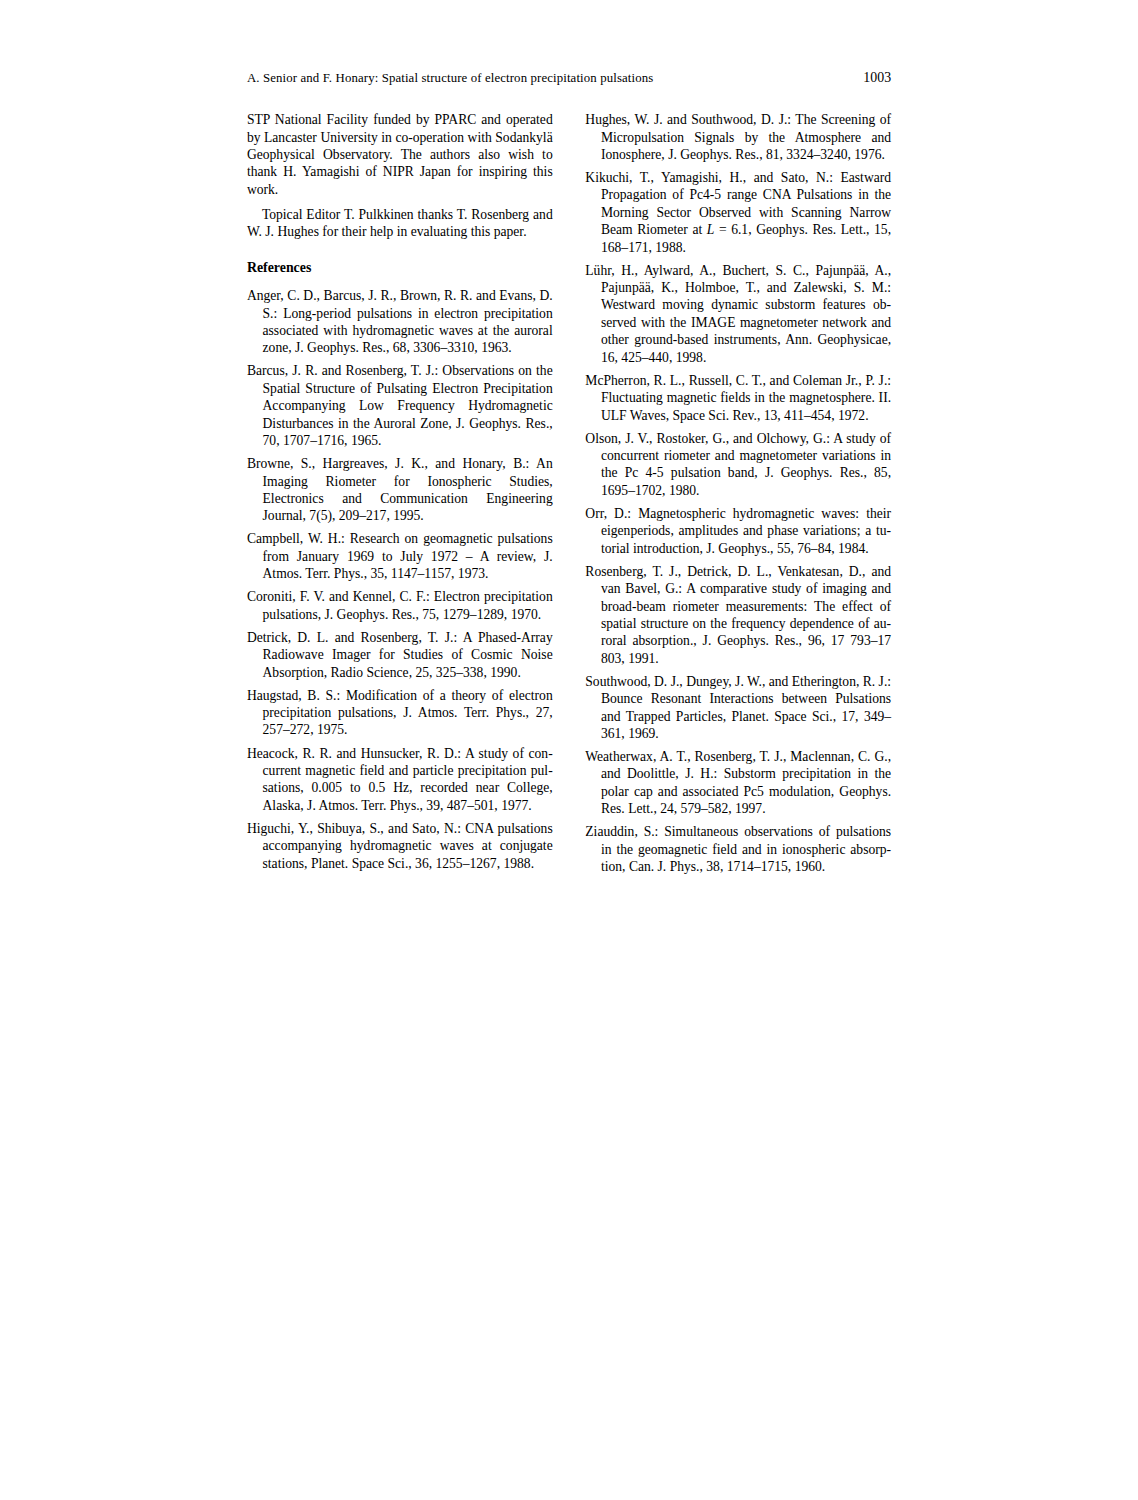A. Senior and F. Honary: Spatial structure of electron precipitation pulsations 1003
STP National Facility funded by PPARC and operated by Lancaster University in co-operation with Sodankylä Geophysical Observatory. The authors also wish to thank H. Yamagishi of NIPR Japan for inspiring this work.
Topical Editor T. Pulkkinen thanks T. Rosenberg and W. J. Hughes for their help in evaluating this paper.
References
Anger, C. D., Barcus, J. R., Brown, R. R. and Evans, D. S.: Long-period pulsations in electron precipitation associated with hydromagnetic waves at the auroral zone, J. Geophys. Res., 68, 3306–3310, 1963.
Barcus, J. R. and Rosenberg, T. J.: Observations on the Spatial Structure of Pulsating Electron Precipitation Accompanying Low Frequency Hydromagnetic Disturbances in the Auroral Zone, J. Geophys. Res., 70, 1707–1716, 1965.
Browne, S., Hargreaves, J. K., and Honary, B.: An Imaging Riometer for Ionospheric Studies, Electronics and Communication Engineering Journal, 7(5), 209–217, 1995.
Campbell, W. H.: Research on geomagnetic pulsations from January 1969 to July 1972 – A review, J. Atmos. Terr. Phys., 35, 1147–1157, 1973.
Coroniti, F. V. and Kennel, C. F.: Electron precipitation pulsations, J. Geophys. Res., 75, 1279–1289, 1970.
Detrick, D. L. and Rosenberg, T. J.: A Phased-Array Radiowave Imager for Studies of Cosmic Noise Absorption, Radio Science, 25, 325–338, 1990.
Haugstad, B. S.: Modification of a theory of electron precipitation pulsations, J. Atmos. Terr. Phys., 27, 257–272, 1975.
Heacock, R. R. and Hunsucker, R. D.: A study of concurrent magnetic field and particle precipitation pulsations, 0.005 to 0.5 Hz, recorded near College, Alaska, J. Atmos. Terr. Phys., 39, 487–501, 1977.
Higuchi, Y., Shibuya, S., and Sato, N.: CNA pulsations accompanying hydromagnetic waves at conjugate stations, Planet. Space Sci., 36, 1255–1267, 1988.
Hughes, W. J. and Southwood, D. J.: The Screening of Micropulsation Signals by the Atmosphere and Ionosphere, J. Geophys. Res., 81, 3324–3240, 1976.
Kikuchi, T., Yamagishi, H., and Sato, N.: Eastward Propagation of Pc4-5 range CNA Pulsations in the Morning Sector Observed with Scanning Narrow Beam Riometer at L = 6.1, Geophys. Res. Lett., 15, 168–171, 1988.
Lühr, H., Aylward, A., Buchert, S. C., Pajunpää, A., Pajunpää, K., Holmboe, T., and Zalewski, S. M.: Westward moving dynamic substorm features observed with the IMAGE magnetometer network and other ground-based instruments, Ann. Geophysicae, 16, 425–440, 1998.
McPherron, R. L., Russell, C. T., and Coleman Jr., P. J.: Fluctuating magnetic fields in the magnetosphere. II. ULF Waves, Space Sci. Rev., 13, 411–454, 1972.
Olson, J. V., Rostoker, G., and Olchowy, G.: A study of concurrent riometer and magnetometer variations in the Pc 4-5 pulsation band, J. Geophys. Res., 85, 1695–1702, 1980.
Orr, D.: Magnetospheric hydromagnetic waves: their eigenperiods, amplitudes and phase variations; a tutorial introduction, J. Geophys., 55, 76–84, 1984.
Rosenberg, T. J., Detrick, D. L., Venkatesan, D., and van Bavel, G.: A comparative study of imaging and broad-beam riometer measurements: The effect of spatial structure on the frequency dependence of auroral absorption., J. Geophys. Res., 96, 17 793–17 803, 1991.
Southwood, D. J., Dungey, J. W., and Etherington, R. J.: Bounce Resonant Interactions between Pulsations and Trapped Particles, Planet. Space Sci., 17, 349–361, 1969.
Weatherwax, A. T., Rosenberg, T. J., Maclennan, C. G., and Doolittle, J. H.: Substorm precipitation in the polar cap and associated Pc5 modulation, Geophys. Res. Lett., 24, 579–582, 1997.
Ziauddin, S.: Simultaneous observations of pulsations in the geomagnetic field and in ionospheric absorption, Can. J. Phys., 38, 1714–1715, 1960.